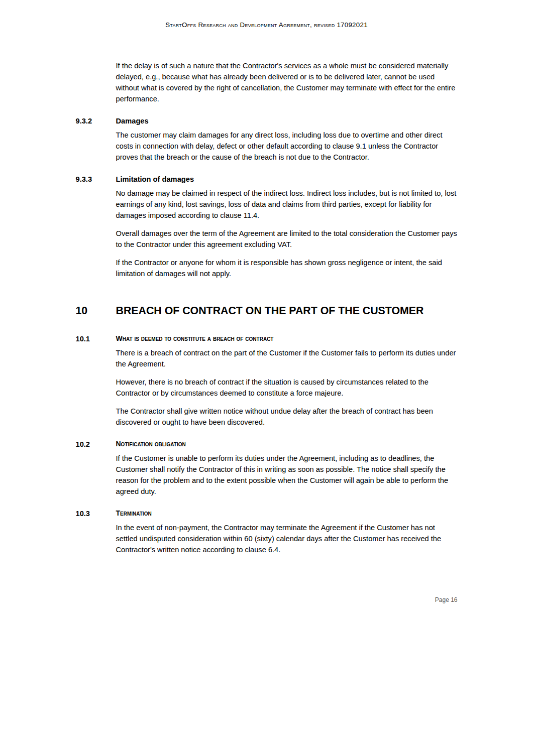StartOffs Research and Development Agreement, revised 17092021
If the delay is of such a nature that the Contractor's services as a whole must be considered materially delayed, e.g., because what has already been delivered or is to be delivered later, cannot be used without what is covered by the right of cancellation, the Customer may terminate with effect for the entire performance.
9.3.2
Damages
The customer may claim damages for any direct loss, including loss due to overtime and other direct costs in connection with delay, defect or other default according to clause 9.1 unless the Contractor proves that the breach or the cause of the breach is not due to the Contractor.
9.3.3
Limitation of damages
No damage may be claimed in respect of the indirect loss. Indirect loss includes, but is not limited to, lost earnings of any kind, lost savings, loss of data and claims from third parties, except for liability for damages imposed according to clause 11.4.
Overall damages over the term of the Agreement are limited to the total consideration the Customer pays to the Contractor under this agreement excluding VAT.
If the Contractor or anyone for whom it is responsible has shown gross negligence or intent, the said limitation of damages will not apply.
10 Breach of contract on the part of the Customer
10.1
What is deemed to constitute a breach of contract
There is a breach of contract on the part of the Customer if the Customer fails to perform its duties under the Agreement.
However, there is no breach of contract if the situation is caused by circumstances related to the Contractor or by circumstances deemed to constitute a force majeure.
The Contractor shall give written notice without undue delay after the breach of contract has been discovered or ought to have been discovered.
10.2
Notification obligation
If the Customer is unable to perform its duties under the Agreement, including as to deadlines, the Customer shall notify the Contractor of this in writing as soon as possible. The notice shall specify the reason for the problem and to the extent possible when the Customer will again be able to perform the agreed duty.
10.3
Termination
In the event of non-payment, the Contractor may terminate the Agreement if the Customer has not settled undisputed consideration within 60 (sixty) calendar days after the Customer has received the Contractor's written notice according to clause 6.4.
Page 16